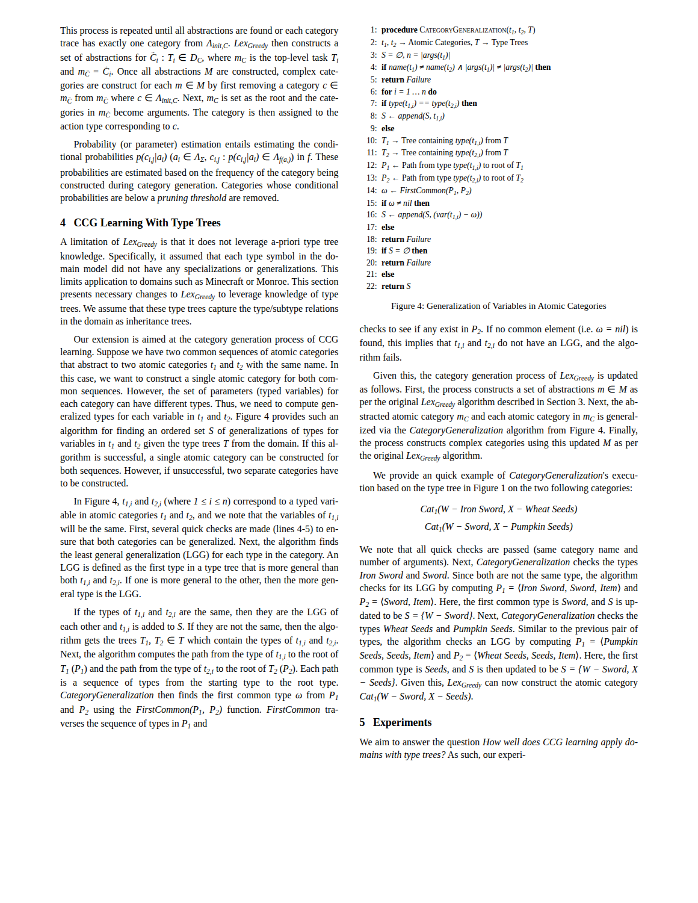This process is repeated until all abstractions are found or each category trace has exactly one category from Λinit,C. Lex Greedy then constructs a set of abstractions for Ci : Ti ∈ DC, where mC is the top-level task Ti and mC = Ci. Once all abstractions M are constructed, complex categories are construct for each m ∈ M by first removing a category c ∈ mC from mC where c ∈ Λinit,C. Next, mC is set as the root and the categories in mC become arguments. The category is then assigned to the action type corresponding to c.
Probability (or parameter) estimation entails estimating the conditional probabilities p(ci,j|ai) (ai ∈ ΛΣ, ci,j : p(ci,j|ai) ∈ Λf(ai)) in f. These probabilities are estimated based on the frequency of the category being constructed during category generation. Categories whose conditional probabilities are below a pruning threshold are removed.
4 CCG Learning With Type Trees
A limitation of Lex Greedy is that it does not leverage a-priori type tree knowledge. Specifically, it assumed that each type symbol in the domain model did not have any specializations or generalizations. This limits application to domains such as Minecraft or Monroe. This section presents necessary changes to Lex Greedy to leverage knowledge of type trees. We assume that these type trees capture the type/subtype relations in the domain as inheritance trees.
Our extension is aimed at the category generation process of CCG learning. Suppose we have two common sequences of atomic categories that abstract to two atomic categories t1 and t2 with the same name. In this case, we want to construct a single atomic category for both common sequences. However, the set of parameters (typed variables) for each category can have different types. Thus, we need to compute generalized types for each variable in t1 and t2. Figure 4 provides such an algorithm for finding an ordered set S of generalizations of types for variables in t1 and t2 given the type trees T from the domain. If this algorithm is successful, a single atomic category can be constructed for both sequences. However, if unsuccessful, two separate categories have to be constructed.
In Figure 4, t1,i and t2,i (where 1 ≤ i ≤ n) correspond to a typed variable in atomic categories t1 and t2, and we note that the variables of t1,i will be the same. First, several quick checks are made (lines 4-5) to ensure that both categories can be generalized. Next, the algorithm finds the least general generalization (LGG) for each type in the category. An LGG is defined as the first type in a type tree that is more general than both t1,i and t2,i. If one is more general to the other, then the more general type is the LGG.
If the types of t1,i and t2,i are the same, then they are the LGG of each other and t1,i is added to S. If they are not the same, then the algorithm gets the trees T1, T2 ∈ T which contain the types of t1,i and t2,i. Next, the algorithm computes the path from the type of t1,i to the root of T1 (P1) and the path from the type of t2,i to the root of T2 (P2). Each path is a sequence of types from the starting type to the root type. CategoryGeneralization then finds the first common type ω from P1 and P2 using the FirstCommon(P1, P2) function. FirstCommon traverses the sequence of types in P1 and
| 1: | procedure CategoryGeneralization ( t 1 , t 2 , T ) |
| 2: | t 1 , t 2 → Atomic Categories, T → Type Trees |
| 3: | S = ∅, n = /args(t 1 )/ |
| 4: | if name(t 1 ) ≠ name(t 2 ) ∧ /args(t 1 )/ ≠ /args(t 2 )/ then |
| 5: | return Failure |
| 6: | for i = 1 … n do |
| 7: | if type(t 1,i ) == type(t 2,i ) then |
| 8: | S ← append(S, t 1,i ) |
| 9: | else |
| 10: | T 1 → Tree containing type(t 1,i ) from T |
| 11: | T 2 → Tree containing type(t 2,i ) from T |
| 12: | P 1 ← Path from type type(t 1,i ) to root of T 1 |
| 13: | P 2 ← Path from type type(t 2,i ) to root of T 2 |
| 14: | ω ← FirstCommon(P 1 , P 2 ) |
| 15: | if ω ≠ nil then |
| 16: | S ← append(S, (var(t 1,i ) − ω)) |
| 17: | else |
| 18: | return Failure |
| 19: | if S = ∅ then |
| 20: | return Failure |
| 21: | else |
| 22: | return S |
Figure 4: Generalization of Variables in Atomic Categories
checks to see if any exist in P2. If no common element (i.e. ω = nil) is found, this implies that t1,i and t2,i do not have an LGG, and the algorithm fails.
Given this, the category generation process of Lex Greedy is updated as follows. First, the process constructs a set of abstractions m ∈ M as per the original Lex Greedy algorithm described in Section 3. Next, the abstracted atomic category mC and each atomic category in mC is generalized via the CategoryGeneralization algorithm from Figure 4. Finally, the process constructs complex categories using this updated M as per the original Lex Greedy algorithm.
We provide an quick example of CategoryGeneralization's execution based on the type tree in Figure 1 on the two following categories:
Cat1(W − Iron Sword, X − Wheat Seeds) Cat1(W − Sword, X − Pumpkin Seeds)
We note that all quick checks are passed (same category name and number of arguments). Next, CategoryGeneralization checks the types Iron Sword and Sword. Since both are not the same type, the algorithm checks for its LGG by computing P1 = ⟨Iron Sword, Sword, Item⟩ and P2 = ⟨Sword, Item⟩. Here, the first common type is Sword, and S is updated to be S = {W − Sword}. Next, CategoryGeneralization checks the types Wheat Seeds and Pumpkin Seeds. Similar to the previous pair of types, the algorithm checks an LGG by computing P1 = ⟨Pumpkin Seeds, Seeds, Item⟩ and P2 = ⟨Wheat Seeds, Seeds, Item⟩. Here, the first common type is Seeds, and S is then updated to be S = {W − Sword, X − Seeds}. Given this, Lex Greedy can now construct the atomic category Cat1(W − Sword, X − Seeds).
5 Experiments
We aim to answer the question How well does CCG learning apply domains with type trees? As such, our experi-